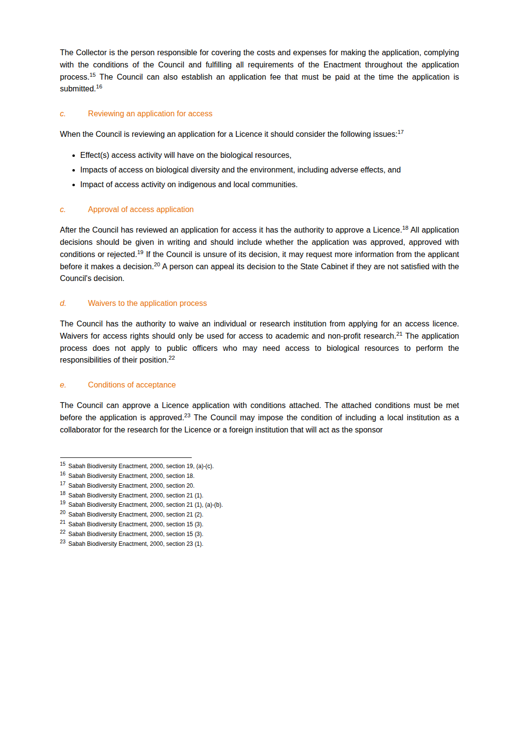The Collector is the person responsible for covering the costs and expenses for making the application, complying with the conditions of the Council and fulfilling all requirements of the Enactment throughout the application process.15 The Council can also establish an application fee that must be paid at the time the application is submitted.16
c. Reviewing an application for access
When the Council is reviewing an application for a Licence it should consider the following issues:17
Effect(s) access activity will have on the biological resources,
Impacts of access on biological diversity and the environment, including adverse effects, and
Impact of access activity on indigenous and local communities.
c. Approval of access application
After the Council has reviewed an application for access it has the authority to approve a Licence.18 All application decisions should be given in writing and should include whether the application was approved, approved with conditions or rejected.19 If the Council is unsure of its decision, it may request more information from the applicant before it makes a decision.20 A person can appeal its decision to the State Cabinet if they are not satisfied with the Council's decision.
d. Waivers to the application process
The Council has the authority to waive an individual or research institution from applying for an access licence. Waivers for access rights should only be used for access to academic and non-profit research.21 The application process does not apply to public officers who may need access to biological resources to perform the responsibilities of their position.22
e. Conditions of acceptance
The Council can approve a Licence application with conditions attached. The attached conditions must be met before the application is approved.23 The Council may impose the condition of including a local institution as a collaborator for the research for the Licence or a foreign institution that will act as the sponsor
15 Sabah Biodiversity Enactment, 2000, section 19, (a)-(c).
16 Sabah Biodiversity Enactment, 2000, section 18.
17 Sabah Biodiversity Enactment, 2000, section 20.
18 Sabah Biodiversity Enactment, 2000, section 21 (1).
19 Sabah Biodiversity Enactment, 2000, section 21 (1), (a)-(b).
20 Sabah Biodiversity Enactment, 2000, section 21 (2).
21 Sabah Biodiversity Enactment, 2000, section 15 (3).
22 Sabah Biodiversity Enactment, 2000, section 15 (3).
23 Sabah Biodiversity Enactment, 2000, section 23 (1).